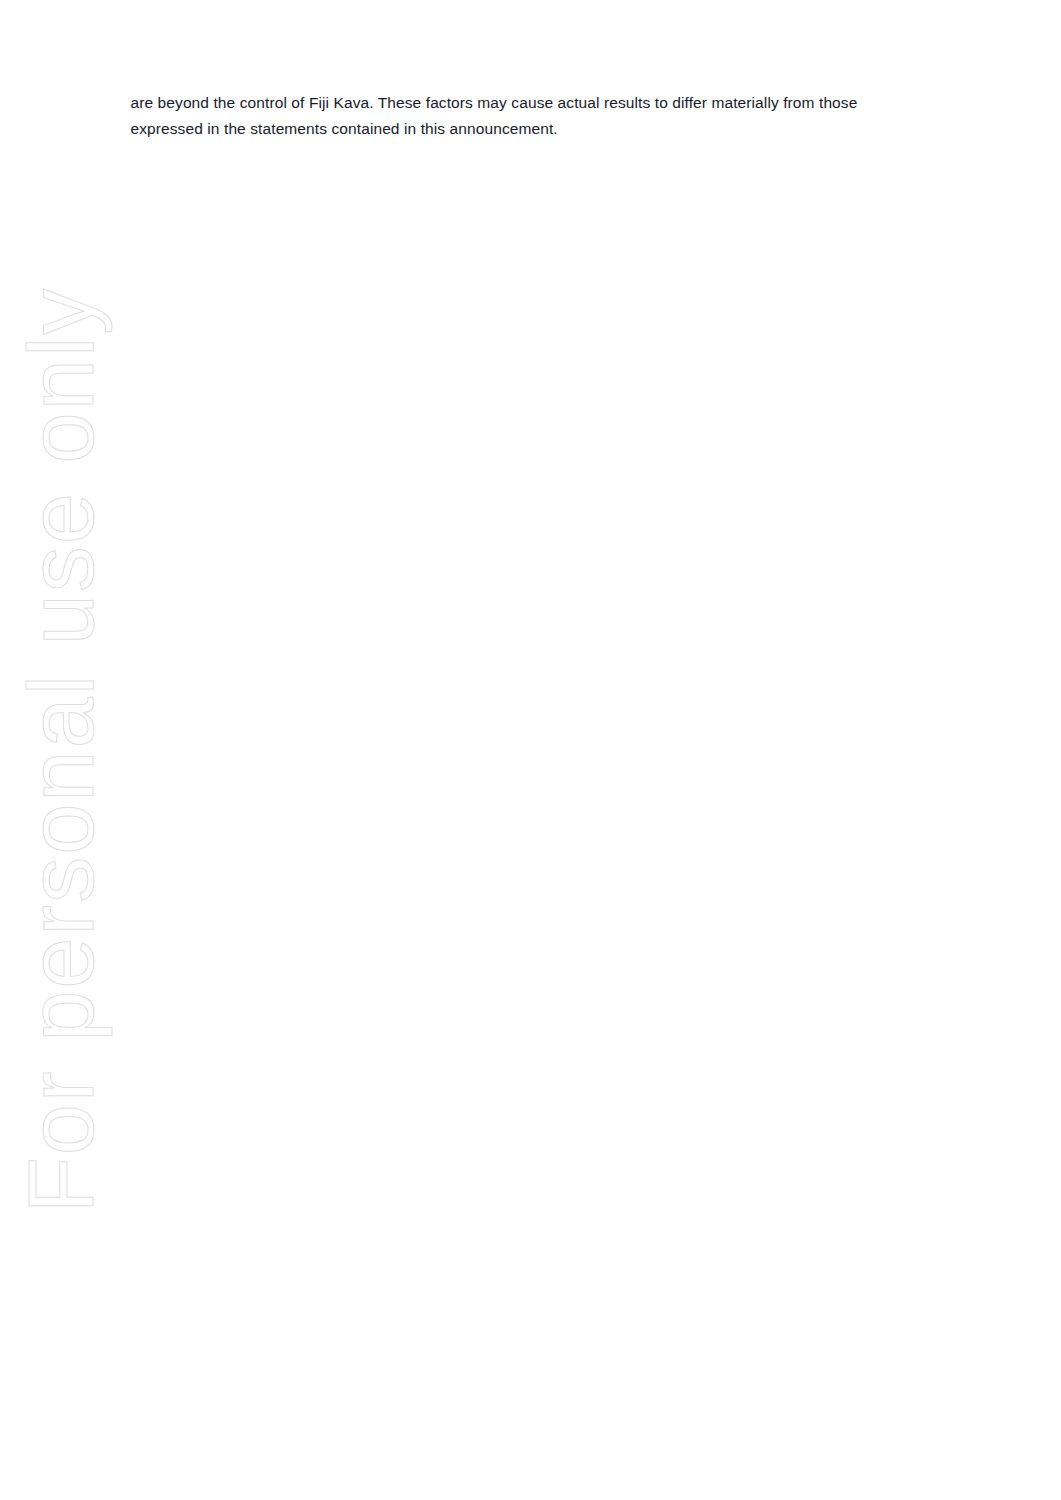For personal use only
are beyond the control of Fiji Kava. These factors may cause actual results to differ materially from those expressed in the statements contained in this announcement.